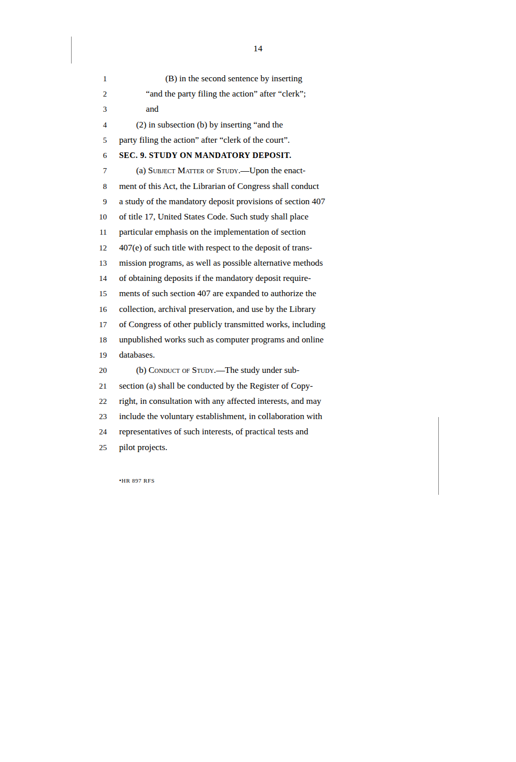14
(B) in the second sentence by inserting
“and the party filing the action” after “clerk”;
and
(2) in subsection (b) by inserting “and the
party filing the action” after “clerk of the court”.
SEC. 9. STUDY ON MANDATORY DEPOSIT.
(a) Subject Matter of Study.—Upon the enact-
ment of this Act, the Librarian of Congress shall conduct
a study of the mandatory deposit provisions of section 407
of title 17, United States Code. Such study shall place
particular emphasis on the implementation of section
407(e) of such title with respect to the deposit of trans-
mission programs, as well as possible alternative methods
of obtaining deposits if the mandatory deposit require-
ments of such section 407 are expanded to authorize the
collection, archival preservation, and use by the Library
of Congress of other publicly transmitted works, including
unpublished works such as computer programs and online
databases.
(b) Conduct of Study.—The study under sub-
section (a) shall be conducted by the Register of Copy-
right, in consultation with any affected interests, and may
include the voluntary establishment, in collaboration with
representatives of such interests, of practical tests and
pilot projects.
•HR 897 RFS